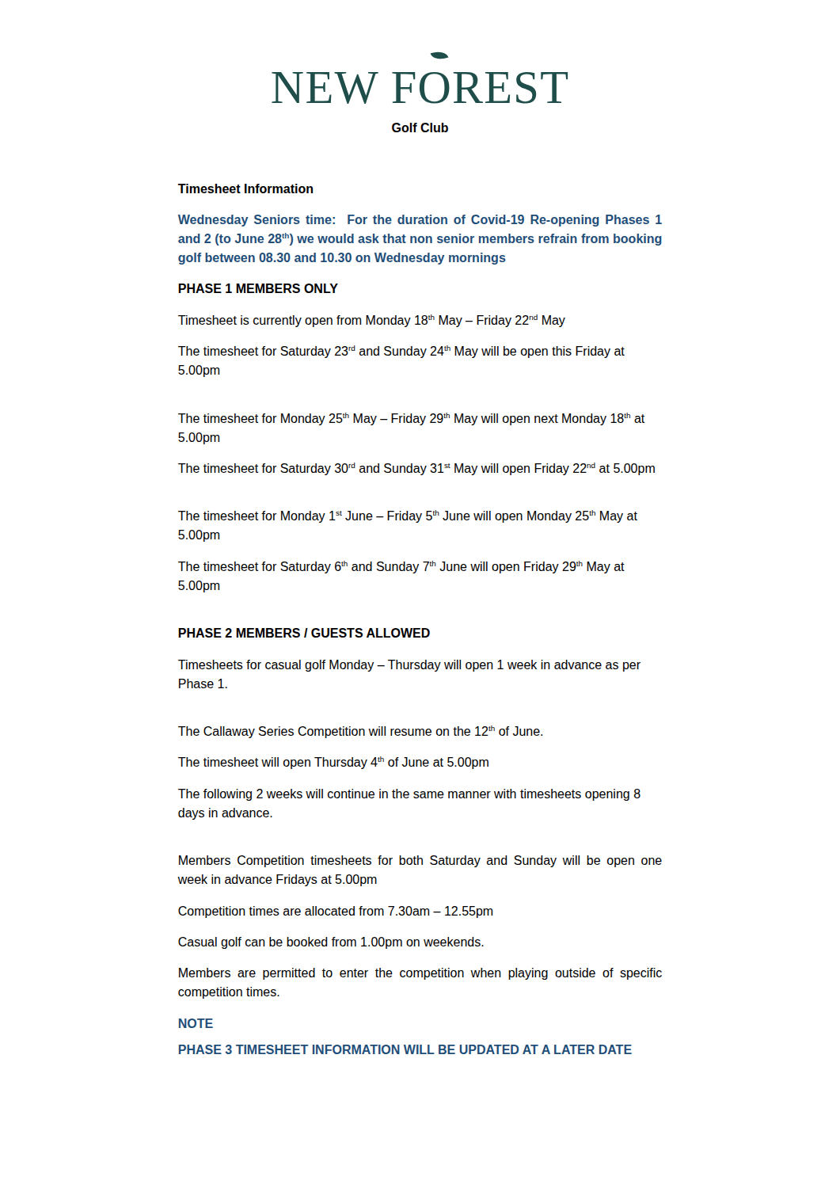NEW FOREST
Golf Club
Timesheet Information
Wednesday Seniors time: For the duration of Covid-19 Re-opening Phases 1 and 2 (to June 28th) we would ask that non senior members refrain from booking golf between 08.30 and 10.30 on Wednesday mornings
PHASE 1 MEMBERS ONLY
Timesheet is currently open from Monday 18th May – Friday 22nd May
The timesheet for Saturday 23rd and Sunday 24th May will be open this Friday at 5.00pm
The timesheet for Monday 25th May – Friday 29th May will open next Monday 18th at 5.00pm
The timesheet for Saturday 30rd and Sunday 31st May will open Friday 22nd at 5.00pm
The timesheet for Monday 1st June – Friday 5th June will open Monday 25th May at 5.00pm
The timesheet for Saturday 6th and Sunday 7th June will open Friday 29th May at 5.00pm
PHASE 2 MEMBERS / GUESTS ALLOWED
Timesheets for casual golf Monday – Thursday will open 1 week in advance as per Phase 1.
The Callaway Series Competition will resume on the 12th of June.
The timesheet will open Thursday 4th of June at 5.00pm
The following 2 weeks will continue in the same manner with timesheets opening 8 days in advance.
Members Competition timesheets for both Saturday and Sunday will be open one week in advance Fridays at 5.00pm
Competition times are allocated from 7.30am – 12.55pm
Casual golf can be booked from 1.00pm on weekends.
Members are permitted to enter the competition when playing outside of specific competition times.
NOTE
PHASE 3 TIMESHEET INFORMATION WILL BE UPDATED AT A LATER DATE